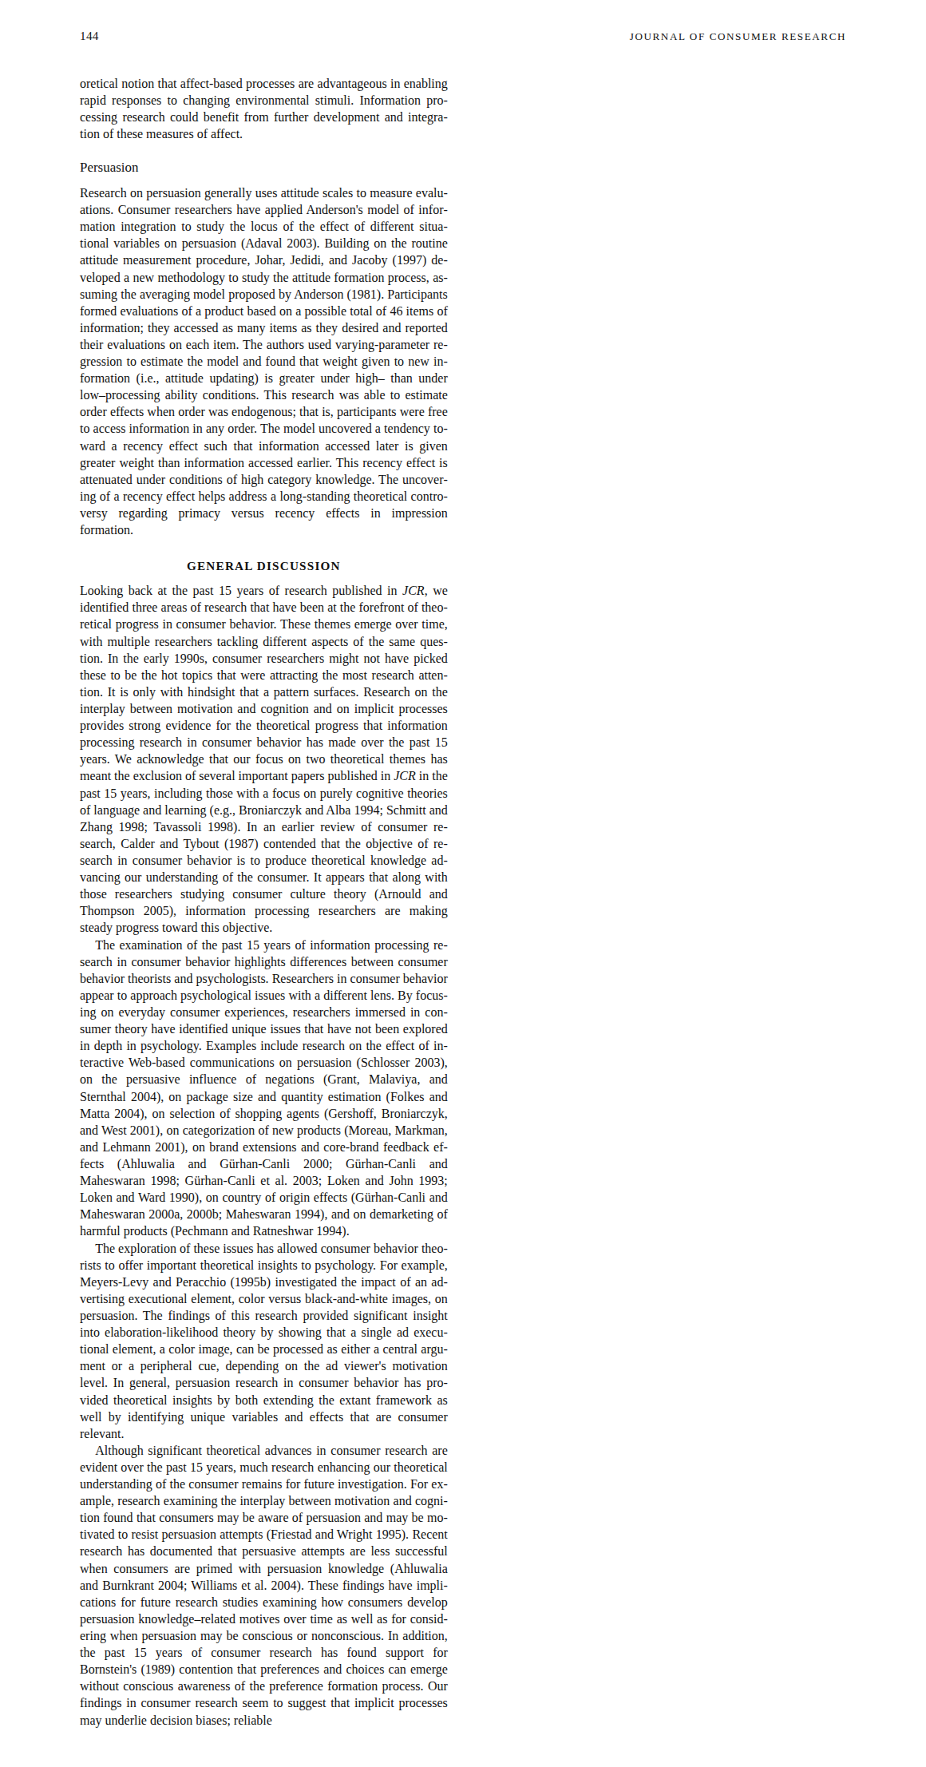144
Journal of Consumer Research
oretical notion that affect-based processes are advantageous in enabling rapid responses to changing environmental stimuli. Information processing research could benefit from further development and integration of these measures of affect.
Persuasion
Research on persuasion generally uses attitude scales to measure evaluations. Consumer researchers have applied Anderson's model of information integration to study the locus of the effect of different situational variables on persuasion (Adaval 2003). Building on the routine attitude measurement procedure, Johar, Jedidi, and Jacoby (1997) developed a new methodology to study the attitude formation process, assuming the averaging model proposed by Anderson (1981). Participants formed evaluations of a product based on a possible total of 46 items of information; they accessed as many items as they desired and reported their evaluations on each item. The authors used varying-parameter regression to estimate the model and found that weight given to new information (i.e., attitude updating) is greater under high– than under low–processing ability conditions. This research was able to estimate order effects when order was endogenous; that is, participants were free to access information in any order. The model uncovered a tendency toward a recency effect such that information accessed later is given greater weight than information accessed earlier. This recency effect is attenuated under conditions of high category knowledge. The uncovering of a recency effect helps address a long-standing theoretical controversy regarding primacy versus recency effects in impression formation.
General Discussion
Looking back at the past 15 years of research published in JCR, we identified three areas of research that have been at the forefront of theoretical progress in consumer behavior. These themes emerge over time, with multiple researchers tackling different aspects of the same question. In the early 1990s, consumer researchers might not have picked these to be the hot topics that were attracting the most research attention. It is only with hindsight that a pattern surfaces. Research on the interplay between motivation and cognition and on implicit processes provides strong evidence for the theoretical progress that information processing research in consumer behavior has made over the past 15 years. We acknowledge that our focus on two theoretical themes has meant the exclusion of several important papers published in JCR in the past 15 years, including those with a focus on purely cognitive theories of language and learning (e.g., Broniarczyk and Alba 1994; Schmitt and Zhang 1998; Tavassoli 1998). In an earlier review of consumer research, Calder and Tybout (1987) contended that the objective of research in consumer behavior is to produce theoretical knowledge advancing our understanding of the consumer. It appears that along with those researchers studying consumer culture theory (Arnould and Thompson 2005), information processing researchers are making steady progress toward this objective.
The examination of the past 15 years of information processing research in consumer behavior highlights differences between consumer behavior theorists and psychologists. Researchers in consumer behavior appear to approach psychological issues with a different lens. By focusing on everyday consumer experiences, researchers immersed in consumer theory have identified unique issues that have not been explored in depth in psychology. Examples include research on the effect of interactive Web-based communications on persuasion (Schlosser 2003), on the persuasive influence of negations (Grant, Malaviya, and Sternthal 2004), on package size and quantity estimation (Folkes and Matta 2004), on selection of shopping agents (Gershoff, Broniarczyk, and West 2001), on categorization of new products (Moreau, Markman, and Lehmann 2001), on brand extensions and core-brand feedback effects (Ahluwalia and Gürhan-Canli 2000; Gürhan-Canli and Maheswaran 1998; Gürhan-Canli et al. 2003; Loken and John 1993; Loken and Ward 1990), on country of origin effects (Gürhan-Canli and Maheswaran 2000a, 2000b; Maheswaran 1994), and on demarketing of harmful products (Pechmann and Ratneshwar 1994).
The exploration of these issues has allowed consumer behavior theorists to offer important theoretical insights to psychology. For example, Meyers-Levy and Peracchio (1995b) investigated the impact of an advertising executional element, color versus black-and-white images, on persuasion. The findings of this research provided significant insight into elaboration-likelihood theory by showing that a single ad executional element, a color image, can be processed as either a central argument or a peripheral cue, depending on the ad viewer's motivation level. In general, persuasion research in consumer behavior has provided theoretical insights by both extending the extant framework as well by identifying unique variables and effects that are consumer relevant.
Although significant theoretical advances in consumer research are evident over the past 15 years, much research enhancing our theoretical understanding of the consumer remains for future investigation. For example, research examining the interplay between motivation and cognition found that consumers may be aware of persuasion and may be motivated to resist persuasion attempts (Friestad and Wright 1995). Recent research has documented that persuasive attempts are less successful when consumers are primed with persuasion knowledge (Ahluwalia and Burnkrant 2004; Williams et al. 2004). These findings have implications for future research studies examining how consumers develop persuasion knowledge–related motives over time as well as for considering when persuasion may be conscious or nonconscious. In addition, the past 15 years of consumer research has found support for Bornstein's (1989) contention that preferences and choices can emerge without conscious awareness of the preference formation process. Our findings in consumer research seem to suggest that implicit processes may underlie decision biases; reliable